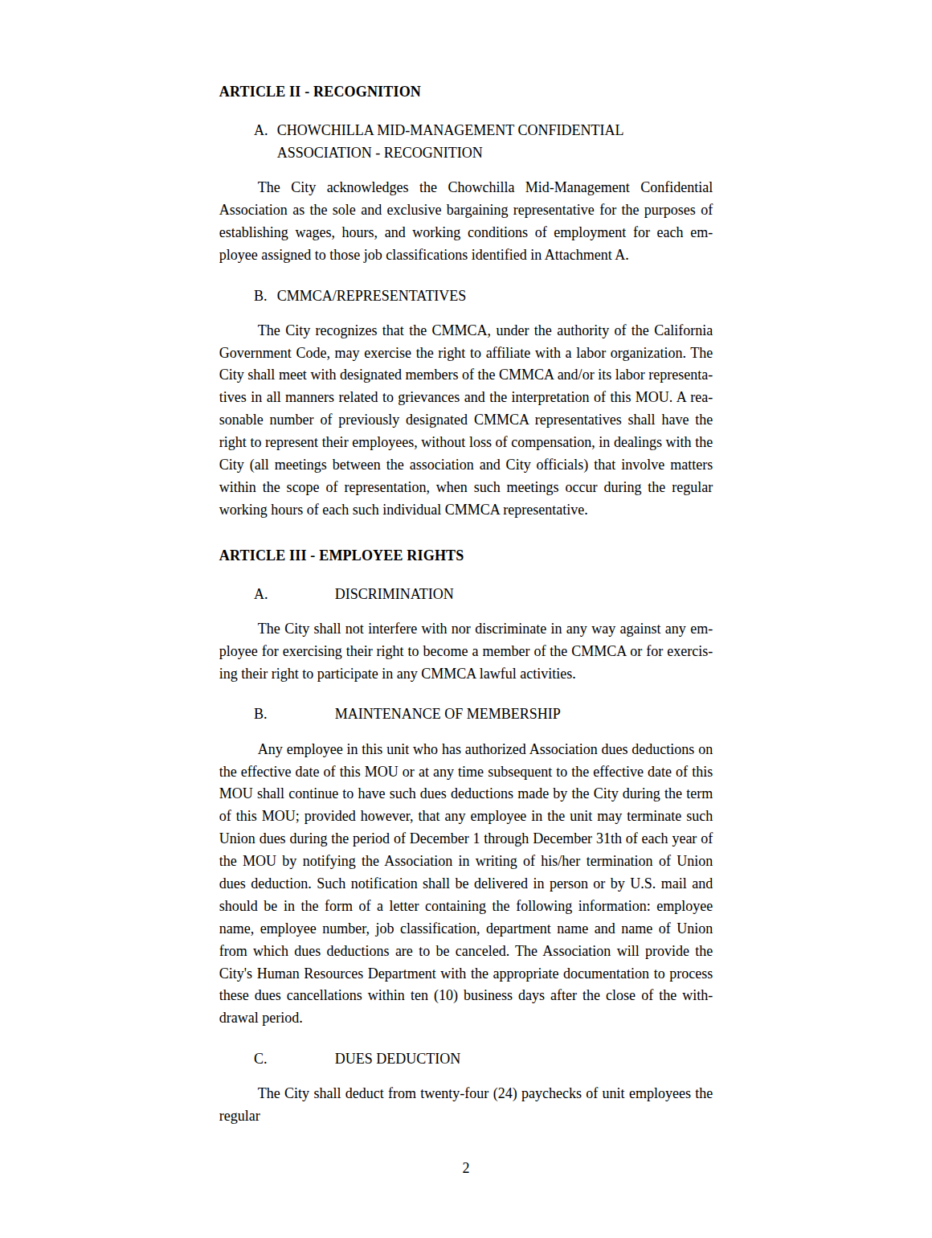ARTICLE II - RECOGNITION
A.
CHOWCHILLA MID-MANAGEMENT CONFIDENTIAL ASSOCIATION - RECOGNITION
The City acknowledges the Chowchilla Mid-Management Confidential Association as the sole and exclusive bargaining representative for the purposes of establishing wages, hours, and working conditions of employment for each employee assigned to those job classifications identified in Attachment A.
B.
CMMCA/REPRESENTATIVES
The City recognizes that the CMMCA, under the authority of the California Government Code, may exercise the right to affiliate with a labor organization. The City shall meet with designated members of the CMMCA and/or its labor representatives in all manners related to grievances and the interpretation of this MOU. A reasonable number of previously designated CMMCA representatives shall have the right to represent their employees, without loss of compensation, in dealings with the City (all meetings between the association and City officials) that involve matters within the scope of representation, when such meetings occur during the regular working hours of each such individual CMMCA representative.
ARTICLE III - EMPLOYEE RIGHTS
A.
DISCRIMINATION
The City shall not interfere with nor discriminate in any way against any employee for exercising their right to become a member of the CMMCA or for exercising their right to participate in any CMMCA lawful activities.
B.
MAINTENANCE OF MEMBERSHIP
Any employee in this unit who has authorized Association dues deductions on the effective date of this MOU or at any time subsequent to the effective date of this MOU shall continue to have such dues deductions made by the City during the term of this MOU; provided however, that any employee in the unit may terminate such Union dues during the period of December 1 through December 31th of each year of the MOU by notifying the Association in writing of his/her termination of Union dues deduction. Such notification shall be delivered in person or by U.S. mail and should be in the form of a letter containing the following information: employee name, employee number, job classification, department name and name of Union from which dues deductions are to be canceled. The Association will provide the City's Human Resources Department with the appropriate documentation to process these dues cancellations within ten (10) business days after the close of the withdrawal period.
C.
DUES DEDUCTION
The City shall deduct from twenty-four (24) paychecks of unit employees the regular
2